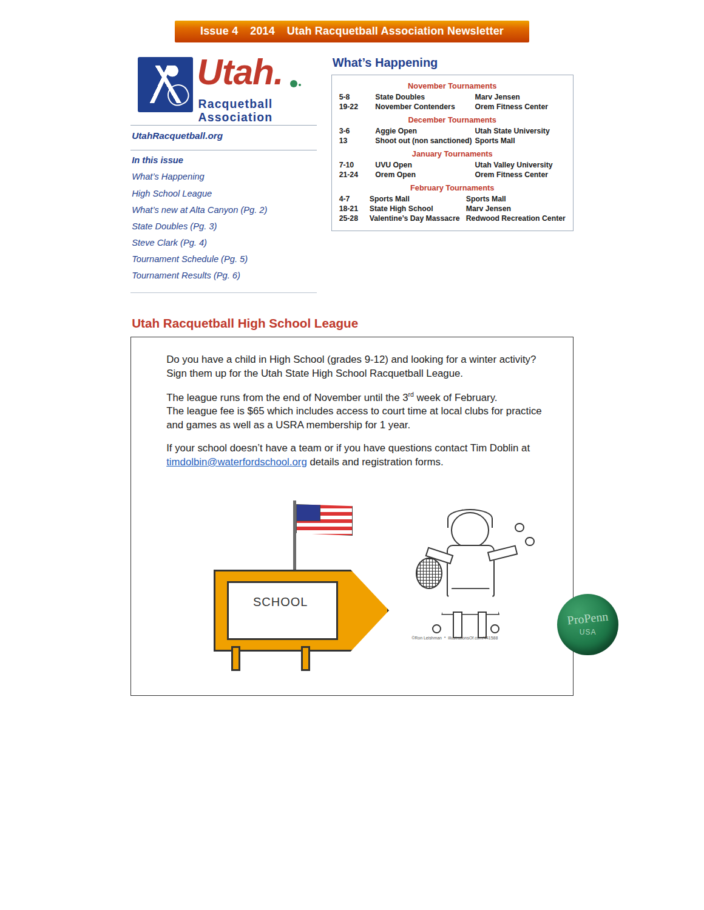Issue 4 2014 Utah Racquetball Association Newsletter
Utah.
Racquetball Association
UtahRacquetball.org
In this issue
What’s Happening
High School League
What’s new at Alta Canyon (Pg. 2)
State Doubles (Pg. 3)
Steve Clark (Pg. 4)
Tournament Schedule (Pg. 5)
Tournament Results (Pg. 6)
What’s Happening
November Tournaments
| 5-8 | State Doubles | Marv Jensen |
| 19-22 | November Contenders | Orem Fitness Center |
December Tournaments
| 3-6 | Aggie Open | Utah State University |
| 13 | Shoot out (non sanctioned) | Sports Mall |
January Tournaments
| 7-10 | UVU Open | Utah Valley University |
| 21-24 | Orem Open | Orem Fitness Center |
February Tournaments
| 4-7 | Sports Mall | Sports Mall |
| 18-21 | State High School | Marv Jensen |
| 25-28 | Valentine’s Day Massacre | Redwood Recreation Center |
Utah Racquetball High School League
Do you have a child in High School (grades 9-12) and looking for a winter activity? Sign them up for the Utah State High School Racquetball League.
The league runs from the end of November until the 3rd week of February.
The league fee is $65 which includes access to court time at local clubs for practice and games as well as a USRA membership for 1 year.
If your school doesn’t have a team or if you have questions contact Tim Doblin at timdolbin@waterfordschool.org details and registration forms.
SCHOOL
©Ron Leishman * illustrationsOf.com/441588
ProPenn
USA